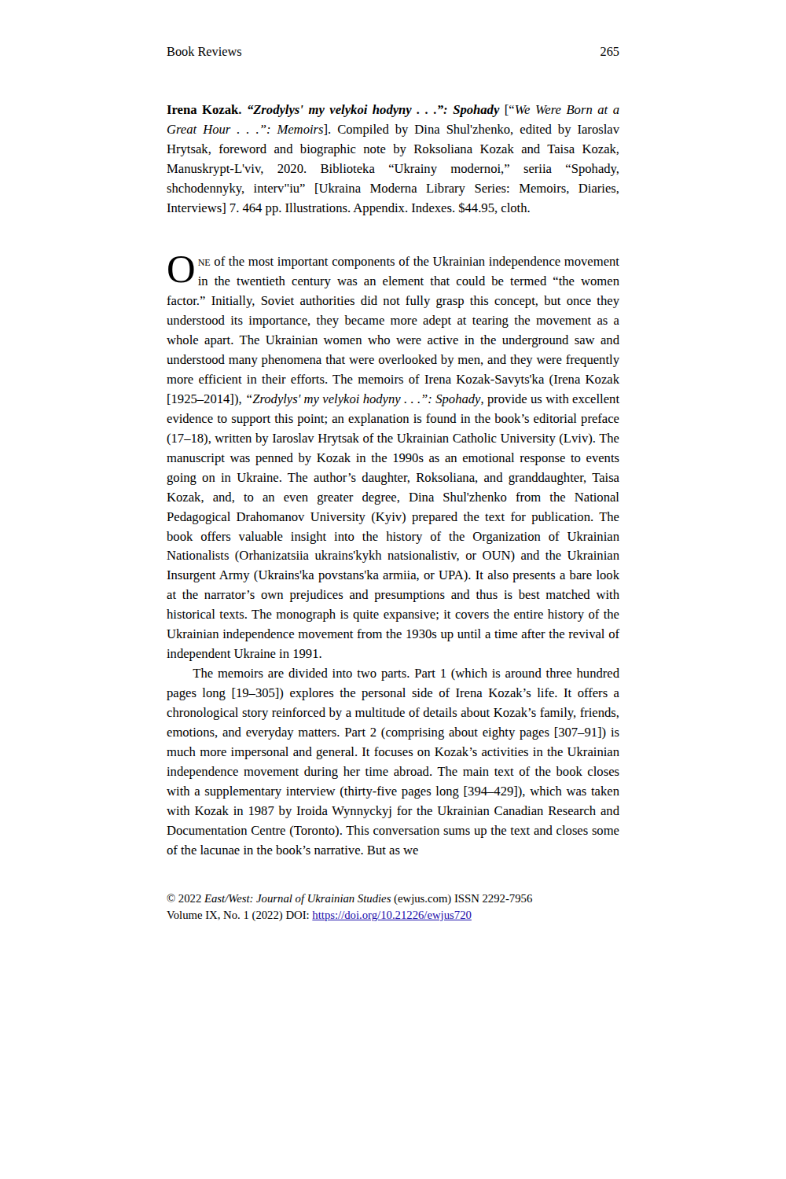Book Reviews 265
Irena Kozak. “Zrodylys' my velykoi hodyny . . .”: Spohady [“We Were Born at a Great Hour . . .”: Memoirs]. Compiled by Dina Shul'zhenko, edited by Iaroslav Hrytsak, foreword and biographic note by Roksoliana Kozak and Taisa Kozak, Manuskrypt-L'viv, 2020. Biblioteka “Ukrainy modernoi,” seriia “Spohady, shchodennyky, interv"iu” [Ukraina Moderna Library Series: Memoirs, Diaries, Interviews] 7. 464 pp. Illustrations. Appendix. Indexes. $44.95, cloth.
One of the most important components of the Ukrainian independence movement in the twentieth century was an element that could be termed “the women factor.” Initially, Soviet authorities did not fully grasp this concept, but once they understood its importance, they became more adept at tearing the movement as a whole apart. The Ukrainian women who were active in the underground saw and understood many phenomena that were overlooked by men, and they were frequently more efficient in their efforts. The memoirs of Irena Kozak-Savyts'ka (Irena Kozak [1925–2014]), “Zrodylys' my velykoi hodyny . . .”: Spohady, provide us with excellent evidence to support this point; an explanation is found in the book’s editorial preface (17–18), written by Iaroslav Hrytsak of the Ukrainian Catholic University (Lviv). The manuscript was penned by Kozak in the 1990s as an emotional response to events going on in Ukraine. The author’s daughter, Roksoliana, and granddaughter, Taisa Kozak, and, to an even greater degree, Dina Shul'zhenko from the National Pedagogical Drahomanov University (Kyiv) prepared the text for publication. The book offers valuable insight into the history of the Organization of Ukrainian Nationalists (Orhanizatsiia ukrains'kykh natsionalistiv, or OUN) and the Ukrainian Insurgent Army (Ukrains'ka povstans'ka armiia, or UPA). It also presents a bare look at the narrator’s own prejudices and presumptions and thus is best matched with historical texts. The monograph is quite expansive; it covers the entire history of the Ukrainian independence movement from the 1930s up until a time after the revival of independent Ukraine in 1991.
The memoirs are divided into two parts. Part 1 (which is around three hundred pages long [19–305]) explores the personal side of Irena Kozak’s life. It offers a chronological story reinforced by a multitude of details about Kozak’s family, friends, emotions, and everyday matters. Part 2 (comprising about eighty pages [307–91]) is much more impersonal and general. It focuses on Kozak’s activities in the Ukrainian independence movement during her time abroad. The main text of the book closes with a supplementary interview (thirty-five pages long [394–429]), which was taken with Kozak in 1987 by Iroida Wynnyckyj for the Ukrainian Canadian Research and Documentation Centre (Toronto). This conversation sums up the text and closes some of the lacunae in the book’s narrative. But as we
© 2022 East/West: Journal of Ukrainian Studies (ewjus.com) ISSN 2292-7956 Volume IX, No. 1 (2022) DOI: https://doi.org/10.21226/ewjus720